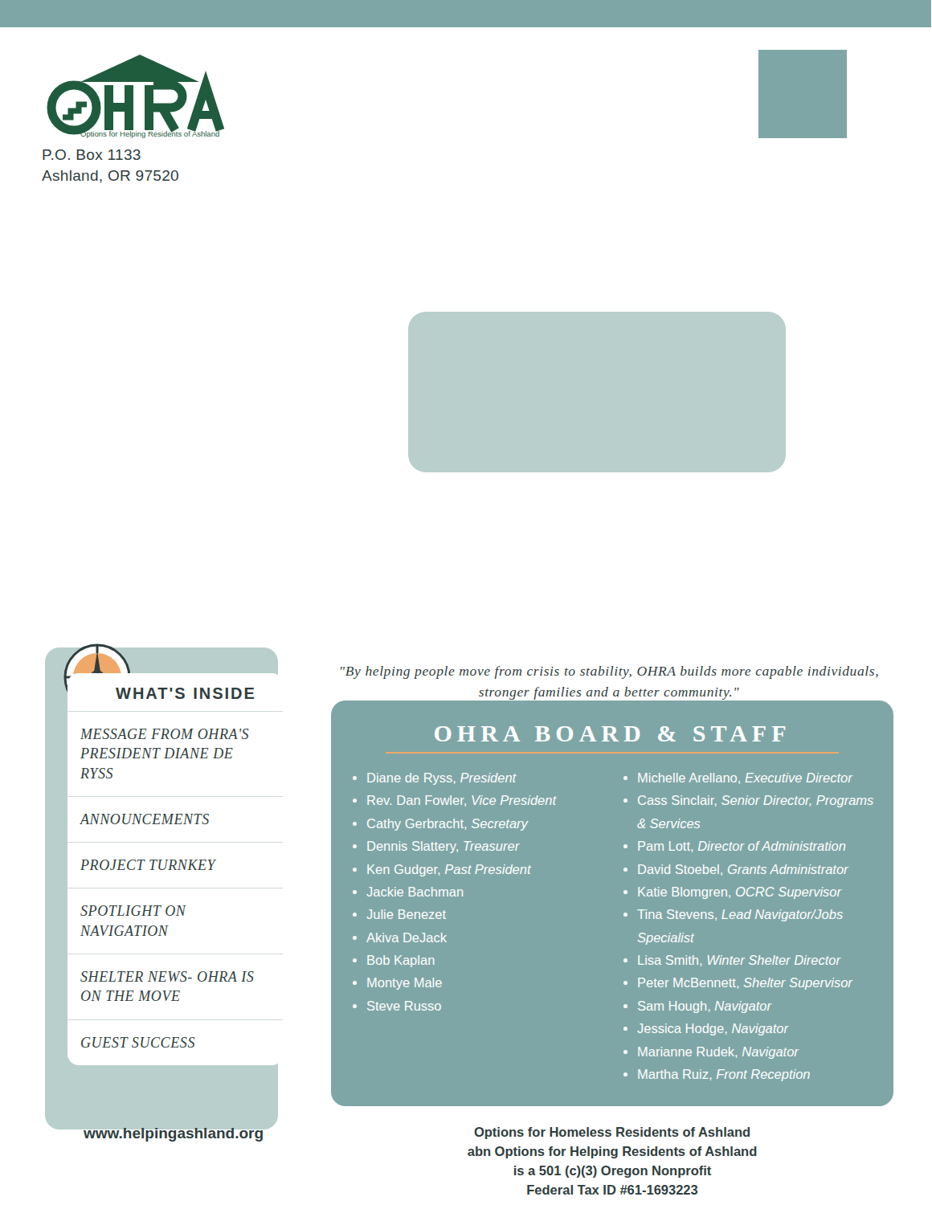Options for Helping Residents of Ashland
P.O. Box 1133
Ashland, OR 97520
WHAT'S INSIDE
MESSAGE FROM OHRA'S PRESIDENT DIANE DE RYSS
ANNOUNCEMENTS
PROJECT TURNKEY
SPOTLIGHT ON NAVIGATION
SHELTER NEWS- OHRA IS ON THE MOVE
GUEST SUCCESS
www.helpingashland.org
"By helping people move from crisis to stability, OHRA builds more capable individuals, stronger families and a better community."
OHRA BOARD & STAFF
Diane de Ryss, President
Rev. Dan Fowler, Vice President
Cathy Gerbracht, Secretary
Dennis Slattery, Treasurer
Ken Gudger, Past President
Jackie Bachman
Julie Benezet
Akiva DeJack
Bob Kaplan
Montye Male
Steve Russo
Michelle Arellano, Executive Director
Cass Sinclair, Senior Director, Programs & Services
Pam Lott, Director of Administration
David Stoebel, Grants Administrator
Katie Blomgren, OCRC Supervisor
Tina Stevens, Lead Navigator/Jobs Specialist
Lisa Smith, Winter Shelter Director
Peter McBennett, Shelter Supervisor
Sam Hough, Navigator
Jessica Hodge, Navigator
Marianne Rudek, Navigator
Martha Ruiz, Front Reception
Options for Homeless Residents of Ashland
abn Options for Helping Residents of Ashland
is a 501 (c)(3) Oregon Nonprofit
Federal Tax ID #61-1693223